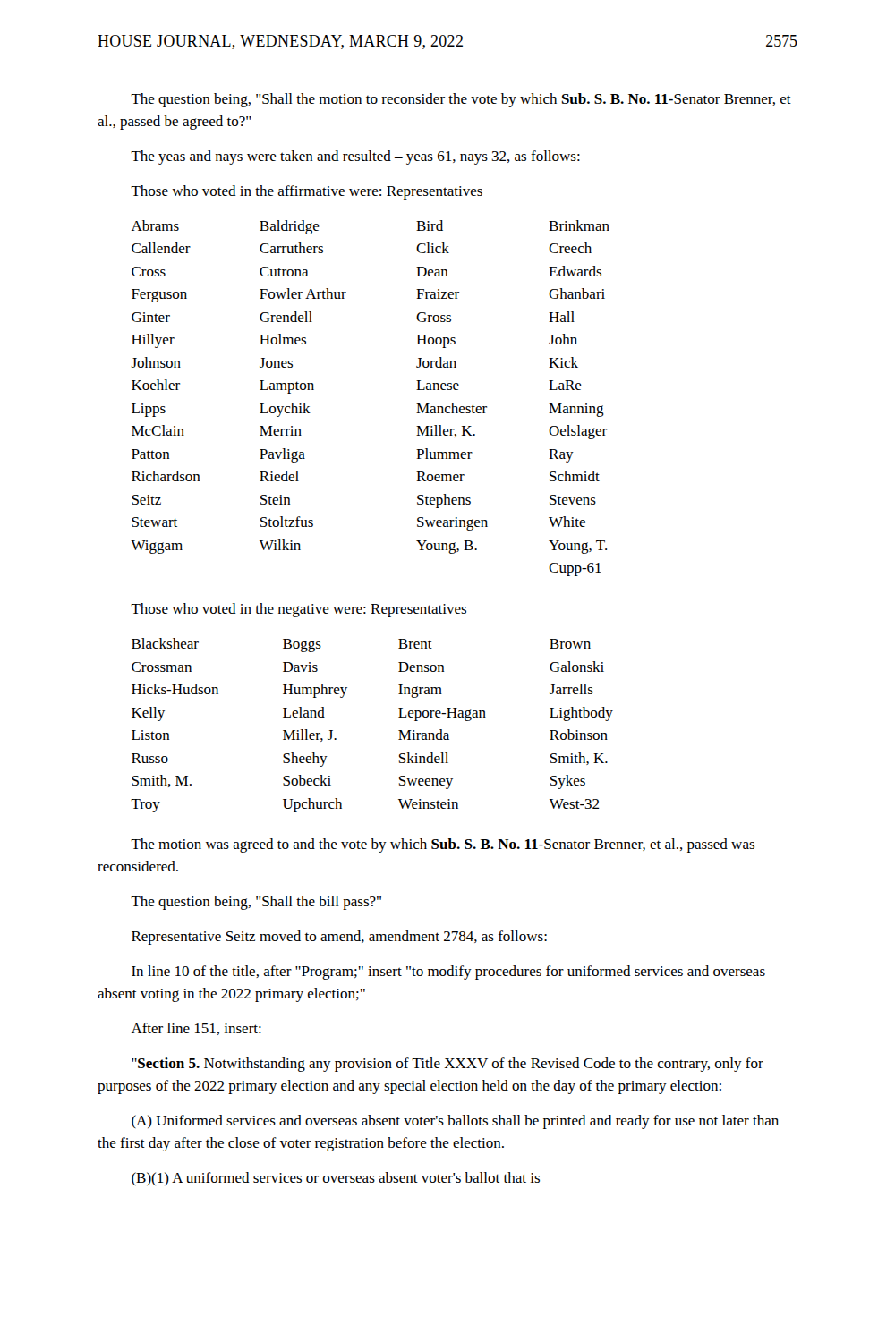HOUSE JOURNAL, WEDNESDAY, MARCH 9, 2022 2575
The question being, "Shall the motion to reconsider the vote by which Sub. S. B. No. 11-Senator Brenner, et al., passed be agreed to?"
The yeas and nays were taken and resulted – yeas 61, nays 32, as follows:
Those who voted in the affirmative were: Representatives
| Abrams | Baldridge | Bird | Brinkman |
| Callender | Carruthers | Click | Creech |
| Cross | Cutrona | Dean | Edwards |
| Ferguson | Fowler Arthur | Fraizer | Ghanbari |
| Ginter | Grendell | Gross | Hall |
| Hillyer | Holmes | Hoops | John |
| Johnson | Jones | Jordan | Kick |
| Koehler | Lampton | Lanese | LaRe |
| Lipps | Loychik | Manchester | Manning |
| McClain | Merrin | Miller, K. | Oelslager |
| Patton | Pavliga | Plummer | Ray |
| Richardson | Riedel | Roemer | Schmidt |
| Seitz | Stein | Stephens | Stevens |
| Stewart | Stoltzfus | Swearingen | White |
| Wiggam | Wilkin | Young, B. | Young, T. |
| | | | Cupp-61 |
Those who voted in the negative were: Representatives
| Blackshear | Boggs | Brent | Brown |
| Crossman | Davis | Denson | Galonski |
| Hicks-Hudson | Humphrey | Ingram | Jarrells |
| Kelly | Leland | Lepore-Hagan | Lightbody |
| Liston | Miller, J. | Miranda | Robinson |
| Russo | Sheehy | Skindell | Smith, K. |
| Smith, M. | Sobecki | Sweeney | Sykes |
| Troy | Upchurch | Weinstein | West-32 |
The motion was agreed to and the vote by which Sub. S. B. No. 11-Senator Brenner, et al., passed was reconsidered.
The question being, "Shall the bill pass?"
Representative Seitz moved to amend, amendment 2784, as follows:
In line 10 of the title, after "Program;" insert "to modify procedures for uniformed services and overseas absent voting in the 2022 primary election;"
After line 151, insert:
"Section 5. Notwithstanding any provision of Title XXXV of the Revised Code to the contrary, only for purposes of the 2022 primary election and any special election held on the day of the primary election:
(A) Uniformed services and overseas absent voter's ballots shall be printed and ready for use not later than the first day after the close of voter registration before the election.
(B)(1) A uniformed services or overseas absent voter's ballot that is